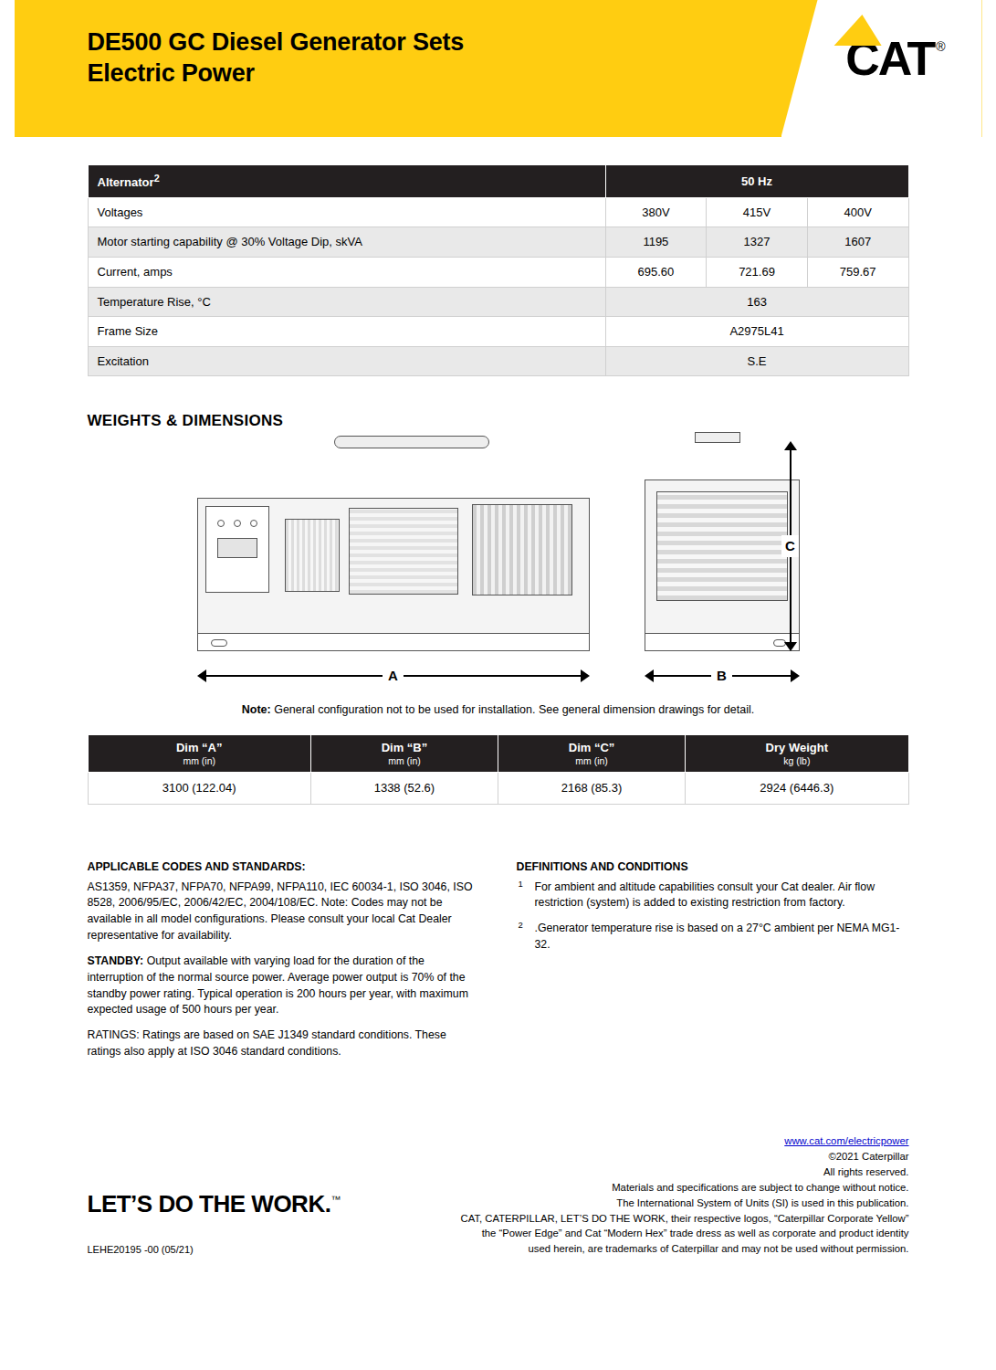DE500 GC Diesel Generator Sets
Electric Power
CAT
®
| Alternator 2 | 50 Hz |
| --- | --- |
| Voltages | 380V | 415V | 400V |
| Motor starting capability @ 30% Voltage Dip, skVA | 1195 | 1327 | 1607 |
| Current, amps | 695.60 | 721.69 | 759.67 |
| Temperature Rise, °C | 163 |
| Frame Size | A2975L41 |
| Excitation | S.E |
WEIGHTS & DIMENSIONS
C
A
B
Note: General configuration not to be used for installation. See general dimension drawings for detail.
| Dim “A” mm (in) | Dim “B” mm (in) | Dim “C” mm (in) | Dry Weight kg (lb) |
| --- | --- | --- | --- |
| 3100 (122.04) | 1338 (52.6) | 2168 (85.3) | 2924 (6446.3) |
Applicable codes and standards:
AS1359, NFPA37, NFPA70, NFPA99, NFPA110, IEC 60034-1, ISO 3046, ISO 8528, 2006/95/EC, 2006/42/EC, 2004/108/EC. Note: Codes may not be available in all model configurations. Please consult your local Cat Dealer representative for availability.
STANDBY: Output available with varying load for the duration of the interruption of the normal source power. Average power output is 70% of the standby power rating. Typical operation is 200 hours per year, with maximum expected usage of 500 hours per year.
RATINGS: Ratings are based on SAE J1349 standard conditions. These ratings also apply at ISO 3046 standard conditions.
Definitions and conditions
1 For ambient and altitude capabilities consult your Cat dealer. Air flow restriction (system) is added to existing restriction from factory.
2.Generator temperature rise is based on a 27°C ambient per NEMA MG1-32.
LET’S DO THE WORK.™
www.cat.com/electricpower
©2021 Caterpillar
All rights reserved.
Materials and specifications are subject to change without notice.
The International System of Units (SI) is used in this publication.
CAT, CATERPILLAR, LET’S DO THE WORK, their respective logos, “Caterpillar Corporate Yellow”
the “Power Edge” and Cat “Modern Hex” trade dress as well as corporate and product identity
used herein, are trademarks of Caterpillar and may not be used without permission.
LEHE20195 -00 (05/21)